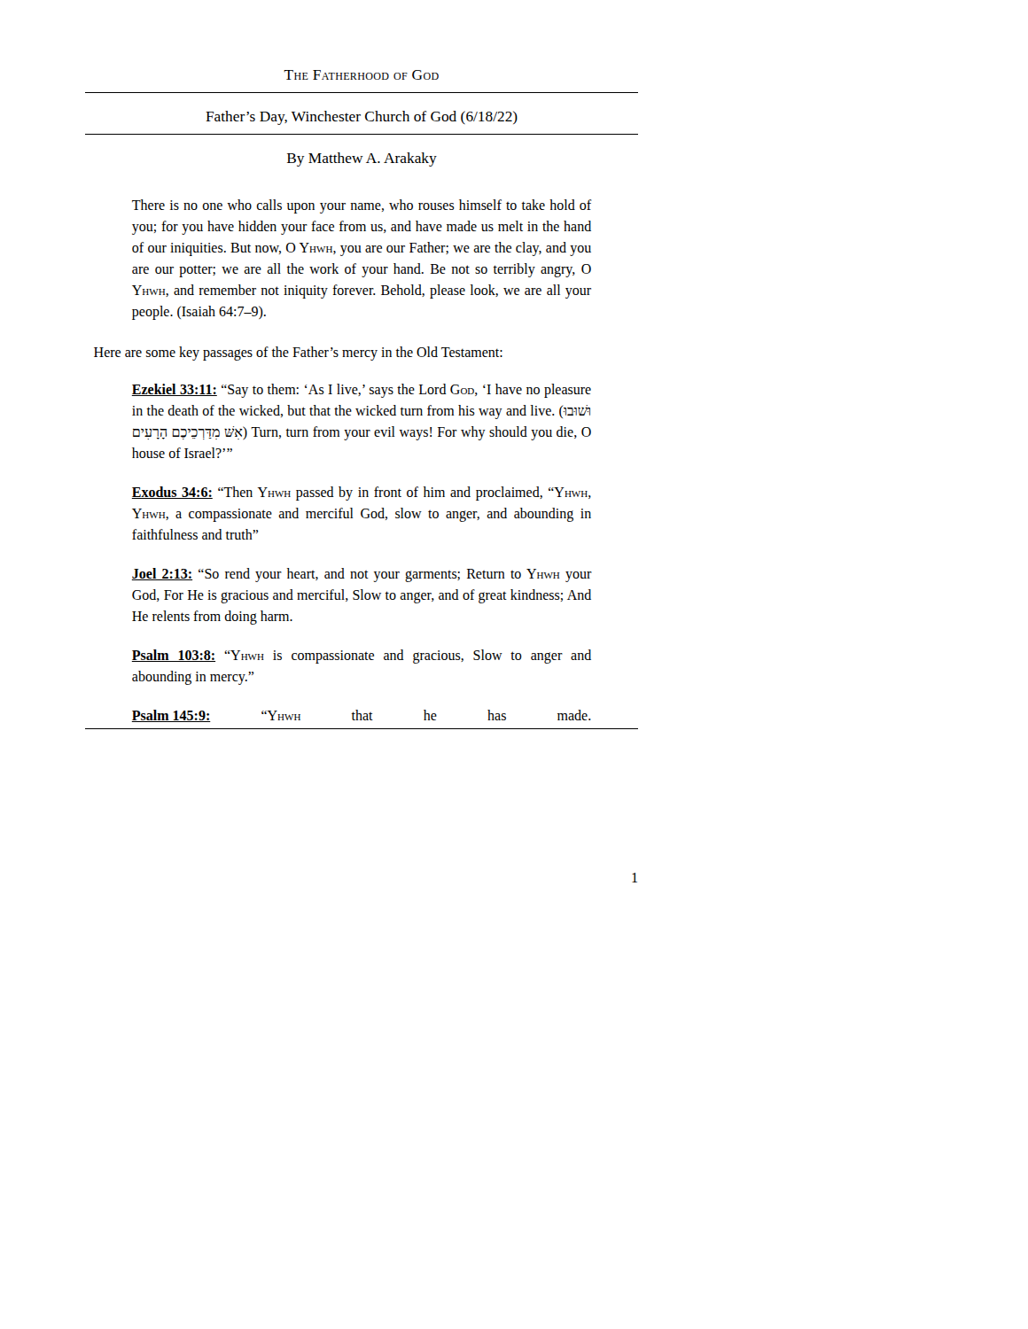The Fatherhood of God
Father’s Day, Winchester Church of God (6/18/22)
By Matthew A. Arakaky
There is no one who calls upon your name, who rouses himself to take hold of you; for you have hidden your face from us, and have made us melt in the hand of our iniquities. But now, O Yhwh, you are our Father; we are the clay, and you are our potter; we are all the work of your hand. Be not so terribly angry, O Yhwh, and remember not iniquity forever. Behold, please look, we are all your people. (Isaiah 64:7–9).
Here are some key passages of the Father’s mercy in the Old Testament:
Ezekiel 33:11: “Say to them: ‘As I live,’ says the Lord God, ‘I have no pleasure in the death of the wicked, but that the wicked turn from his way and live. (וּשׁוּבוּ אִשּׁ מִדַּרְכֵיכֶם הָרָעִים) Turn, turn from your evil ways! For why should you die, O house of Israel?’”
Exodus 34:6: “Then Yhwh passed by in front of him and proclaimed, “Yhwh, Yhwh, a compassionate and merciful God, slow to anger, and abounding in faithfulness and truth”
Joel 2:13: “So rend your heart, and not your garments; Return to Yhwh your God, For He is gracious and merciful, Slow to anger, and of great kindness; And He relents from doing harm.
Psalm 103:8: “Yhwh is compassionate and gracious, Slow to anger and abounding in mercy.”
Psalm 145:9: “Yhwh that he has made.
1